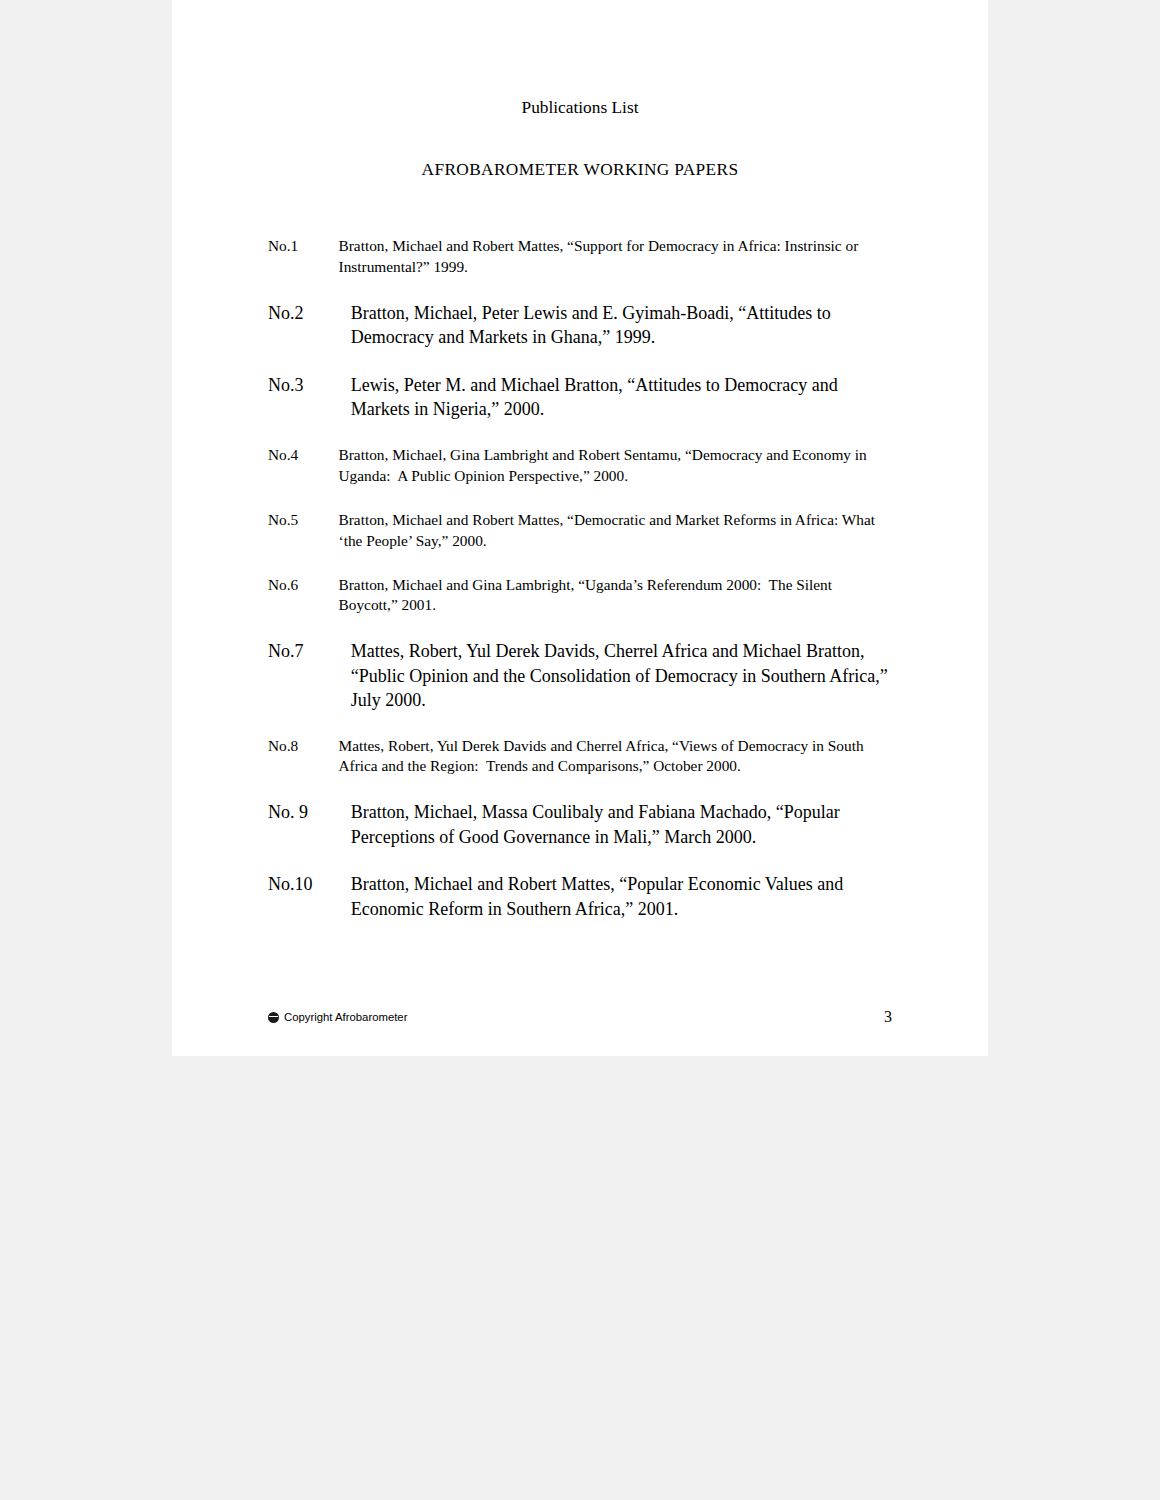Publications List
AFROBAROMETER WORKING PAPERS
No.1
Bratton, Michael and Robert Mattes, “Support for Democracy in Africa: Instrinsic or Instrumental?” 1999.
No.2
Bratton, Michael, Peter Lewis and E. Gyimah-Boadi, “Attitudes to Democracy and Markets in Ghana,” 1999.
No.3
Lewis, Peter M. and Michael Bratton, “Attitudes to Democracy and Markets in Nigeria,” 2000.
No.4
Bratton, Michael, Gina Lambright and Robert Sentamu, “Democracy and Economy in Uganda: A Public Opinion Perspective,” 2000.
No.5
Bratton, Michael and Robert Mattes, “Democratic and Market Reforms in Africa: What ‘the People’ Say,” 2000.
No.6
Bratton, Michael and Gina Lambright, “Uganda’s Referendum 2000: The Silent Boycott,” 2001.
No.7
Mattes, Robert, Yul Derek Davids, Cherrel Africa and Michael Bratton, “Public Opinion and the Consolidation of Democracy in Southern Africa,” July 2000.
No.8
Mattes, Robert, Yul Derek Davids and Cherrel Africa, “Views of Democracy in South Africa and the Region: Trends and Comparisons,” October 2000.
No. 9
Bratton, Michael, Massa Coulibaly and Fabiana Machado, “Popular Perceptions of Good Governance in Mali,” March 2000.
No.10
Bratton, Michael and Robert Mattes, “Popular Economic Values and Economic Reform in Southern Africa,” 2001.
Copyright Afrobarometer 3